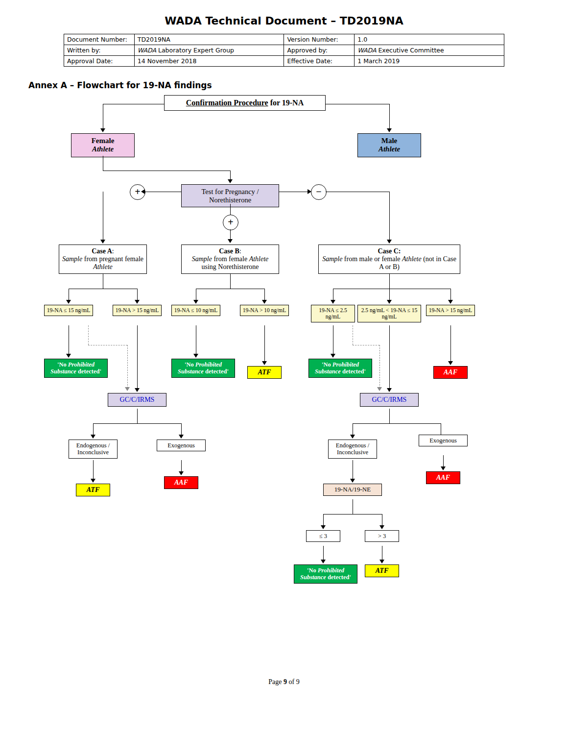WADA Technical Document – TD2019NA
| Document Number: | TD2019NA | Version Number: | 1.0 |
| Written by: | WADA Laboratory Expert Group | Approved by: | WADA Executive Committee |
| Approval Date: | 14 November 2018 | Effective Date: | 1 March 2019 |
Annex A – Flowchart for 19-NA findings
Confirmation Procedure for 19-NA
Female
Athlete
Male
Athlete
Test for Pregnancy /
Norethisterone
+
−
+
Case A:
Sample from pregnant female Athlete
Case B:
Sample from female Athlete using Norethisterone
Case C:
Sample from male or female Athlete (not in Case A or B)
19-NA ≤ 15 ng/mL
19-NA > 15 ng/mL
19-NA ≤ 10 ng/mL
19-NA > 10 ng/mL
19-NA ≤ 2.5 ng/mL
2.5 ng/mL < 19-NA ≤ 15 ng/mL
19-NA > 15 ng/mL
'No Prohibited Substance detected'
GC/C/IRMS
Endogenous / Inconclusive
Exogenous
ATF
AAF
'No Prohibited Substance detected'
ATF
'No Prohibited Substance detected'
GC/C/IRMS
AAF
Endogenous / Inconclusive
Exogenous
AAF
19-NA/19-NE
≤ 3
> 3
'No Prohibited Substance detected'
ATF
Page 9 of 9